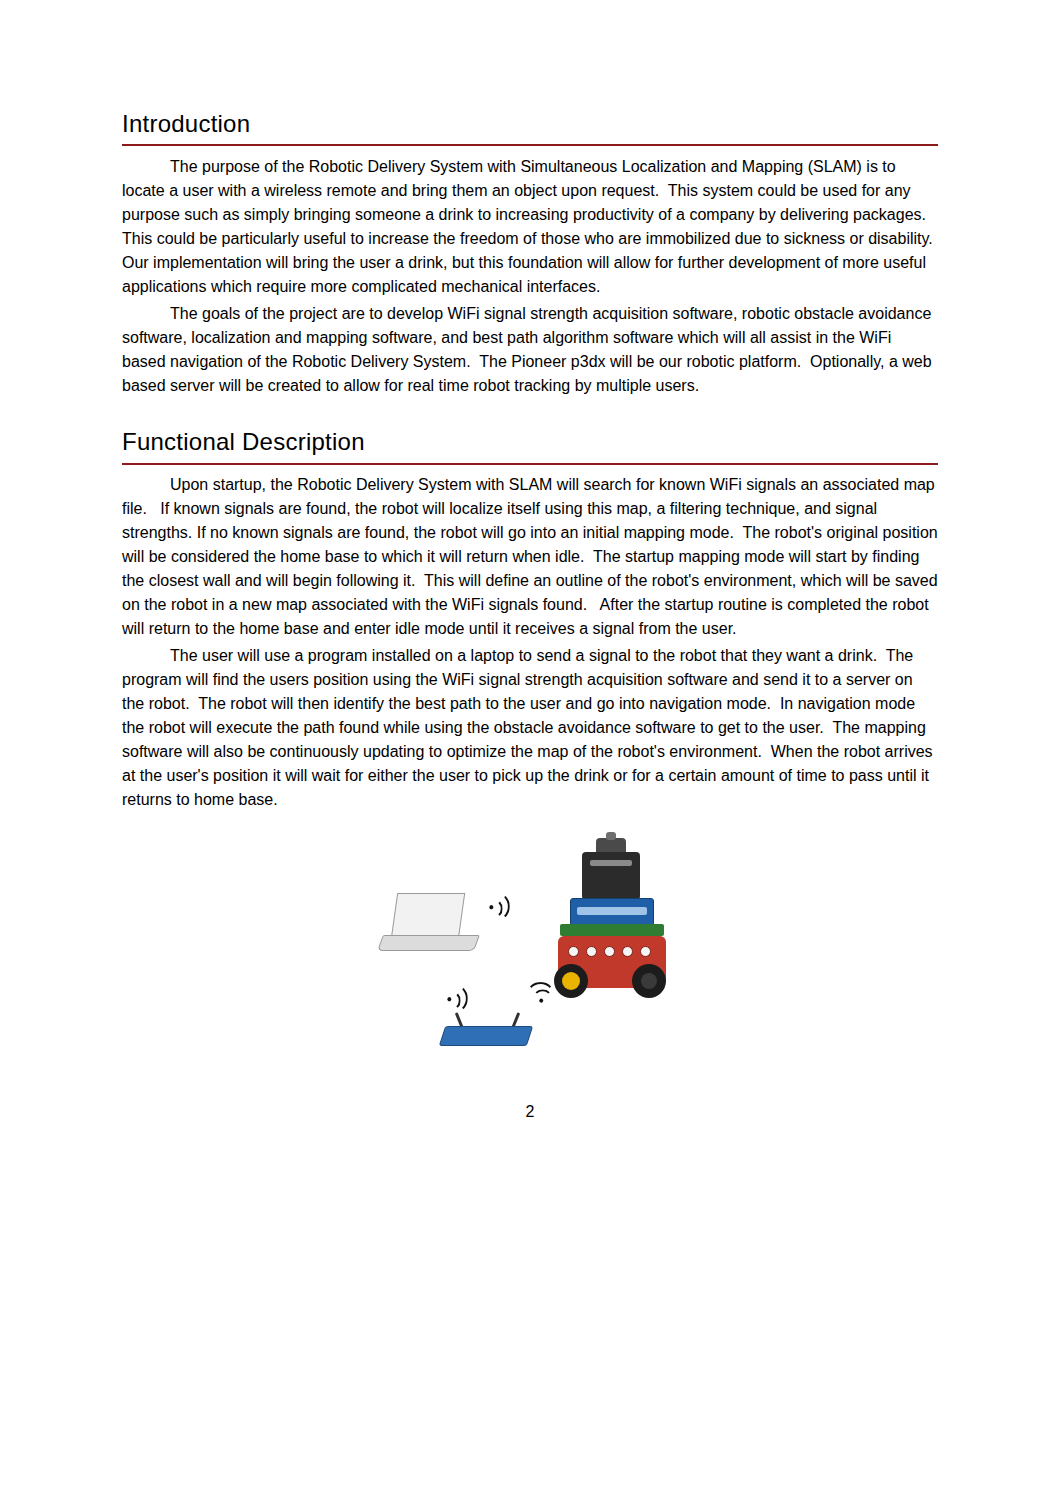Introduction
The purpose of the Robotic Delivery System with Simultaneous Localization and Mapping (SLAM) is to locate a user with a wireless remote and bring them an object upon request. This system could be used for any purpose such as simply bringing someone a drink to increasing productivity of a company by delivering packages. This could be particularly useful to increase the freedom of those who are immobilized due to sickness or disability. Our implementation will bring the user a drink, but this foundation will allow for further development of more useful applications which require more complicated mechanical interfaces.
The goals of the project are to develop WiFi signal strength acquisition software, robotic obstacle avoidance software, localization and mapping software, and best path algorithm software which will all assist in the WiFi based navigation of the Robotic Delivery System. The Pioneer p3dx will be our robotic platform. Optionally, a web based server will be created to allow for real time robot tracking by multiple users.
Functional Description
Upon startup, the Robotic Delivery System with SLAM will search for known WiFi signals an associated map file. If known signals are found, the robot will localize itself using this map, a filtering technique, and signal strengths. If no known signals are found, the robot will go into an initial mapping mode. The robot's original position will be considered the home base to which it will return when idle. The startup mapping mode will start by finding the closest wall and will begin following it. This will define an outline of the robot's environment, which will be saved on the robot in a new map associated with the WiFi signals found. After the startup routine is completed the robot will return to the home base and enter idle mode until it receives a signal from the user.
The user will use a program installed on a laptop to send a signal to the robot that they want a drink. The program will find the users position using the WiFi signal strength acquisition software and send it to a server on the robot. The robot will then identify the best path to the user and go into navigation mode. In navigation mode the robot will execute the path found while using the obstacle avoidance software to get to the user. The mapping software will also be continuously updating to optimize the map of the robot's environment. When the robot arrives at the user's position it will wait for either the user to pick up the drink or for a certain amount of time to pass until it returns to home base.
2